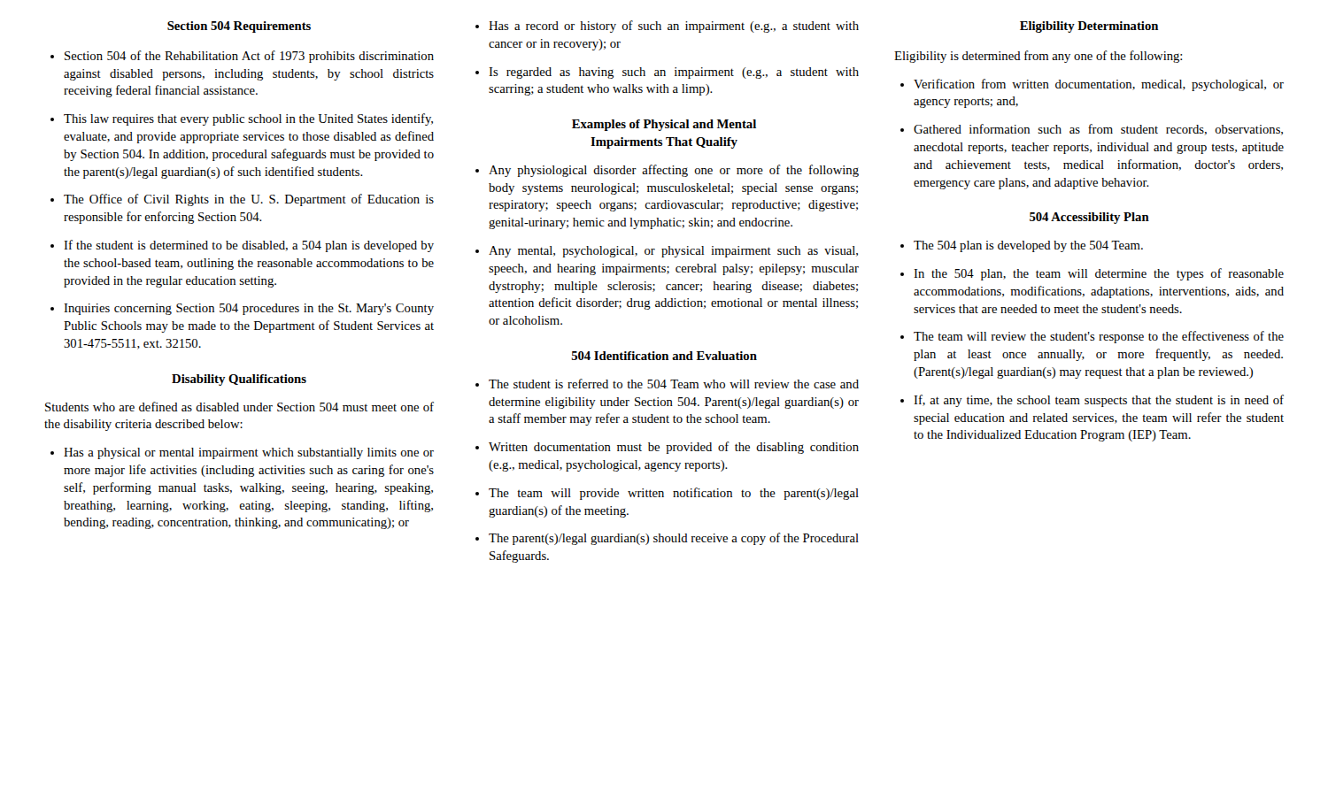Section 504 Requirements
Section 504 of the Rehabilitation Act of 1973 prohibits discrimination against disabled persons, including students, by school districts receiving federal financial assistance.
This law requires that every public school in the United States identify, evaluate, and provide appropriate services to those disabled as defined by Section 504. In addition, procedural safeguards must be provided to the parent(s)/legal guardian(s) of such identified students.
The Office of Civil Rights in the U. S. Department of Education is responsible for enforcing Section 504.
If the student is determined to be disabled, a 504 plan is developed by the school-based team, outlining the reasonable accommodations to be provided in the regular education setting.
Inquiries concerning Section 504 procedures in the St. Mary's County Public Schools may be made to the Department of Student Services at 301-475-5511, ext. 32150.
Disability Qualifications
Students who are defined as disabled under Section 504 must meet one of the disability criteria described below:
Has a physical or mental impairment which substantially limits one or more major life activities (including activities such as caring for one's self, performing manual tasks, walking, seeing, hearing, speaking, breathing, learning, working, eating, sleeping, standing, lifting, bending, reading, concentration, thinking, and communicating); or
Has a record or history of such an impairment (e.g., a student with cancer or in recovery); or
Is regarded as having such an impairment (e.g., a student with scarring; a student who walks with a limp).
Examples of Physical and Mental
Impairments That Qualify
Any physiological disorder affecting one or more of the following body systems neurological; musculoskeletal; special sense organs; respiratory; speech organs; cardiovascular; reproductive; digestive; genital-urinary; hemic and lymphatic; skin; and endocrine.
Any mental, psychological, or physical impairment such as visual, speech, and hearing impairments; cerebral palsy; epilepsy; muscular dystrophy; multiple sclerosis; cancer; hearing disease; diabetes; attention deficit disorder; drug addiction; emotional or mental illness; or alcoholism.
504 Identification and Evaluation
The student is referred to the 504 Team who will review the case and determine eligibility under Section 504. Parent(s)/legal guardian(s) or a staff member may refer a student to the school team.
Written documentation must be provided of the disabling condition (e.g., medical, psychological, agency reports).
The team will provide written notification to the parent(s)/legal guardian(s) of the meeting.
The parent(s)/legal guardian(s) should receive a copy of the Procedural Safeguards.
Eligibility Determination
Eligibility is determined from any one of the following:
Verification from written documentation, medical, psychological, or agency reports; and,
Gathered information such as from student records, observations, anecdotal reports, teacher reports, individual and group tests, aptitude and achievement tests, medical information, doctor's orders, emergency care plans, and adaptive behavior.
504 Accessibility Plan
The 504 plan is developed by the 504 Team.
In the 504 plan, the team will determine the types of reasonable accommodations, modifications, adaptations, interventions, aids, and services that are needed to meet the student's needs.
The team will review the student's response to the effectiveness of the plan at least once annually, or more frequently, as needed. (Parent(s)/legal guardian(s) may request that a plan be reviewed.)
If, at any time, the school team suspects that the student is in need of special education and related services, the team will refer the student to the Individualized Education Program (IEP) Team.